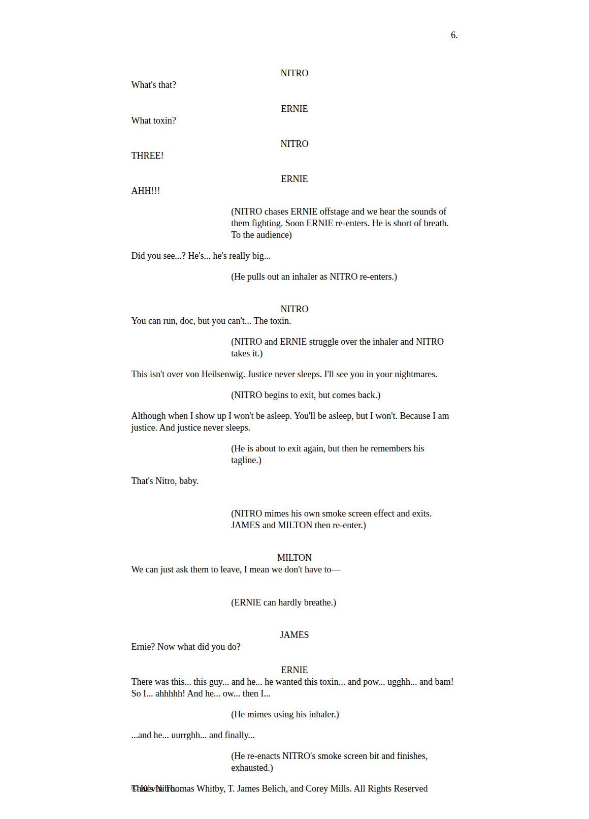6.
NITRO
What's that?
ERNIE
What toxin?
NITRO
THREE!
ERNIE
AHH!!!
(NITRO chases ERNIE offstage and we hear the sounds of them fighting. Soon ERNIE re-enters. He is short of breath. To the audience)
Did you see...? He's... he's really big...
(He pulls out an inhaler as NITRO re-enters.)
NITRO
You can run, doc, but you can't... The toxin.
(NITRO and ERNIE struggle over the inhaler and NITRO takes it.)
This isn't over von Heilsenwig. Justice never sleeps. I'll see you in your nightmares.
(NITRO begins to exit, but comes back.)
Although when I show up I won't be asleep. You'll be asleep, but I won't. Because I am justice. And justice never sleeps.
(He is about to exit again, but then he remembers his tagline.)
That's Nitro, baby.
(NITRO mimes his own smoke screen effect and exits. JAMES and MILTON then re-enter.)
MILTON
We can just ask them to leave, I mean we don't have to—
(ERNIE can hardly breathe.)
JAMES
Ernie? Now what did you do?
ERNIE
There was this... this guy... and he... he wanted this toxin... and pow... ugghh... and bam! So I... ahhhhh! And he... ow... then I...
(He mimes using his inhaler.)
...and he... uurrghh... and finally...
(He re-enacts NITRO's smoke screen bit and finishes, exhausted.)
That's Nitro...
© Kevin Thomas Whitby, T. James Belich, and Corey Mills. All Rights Reserved